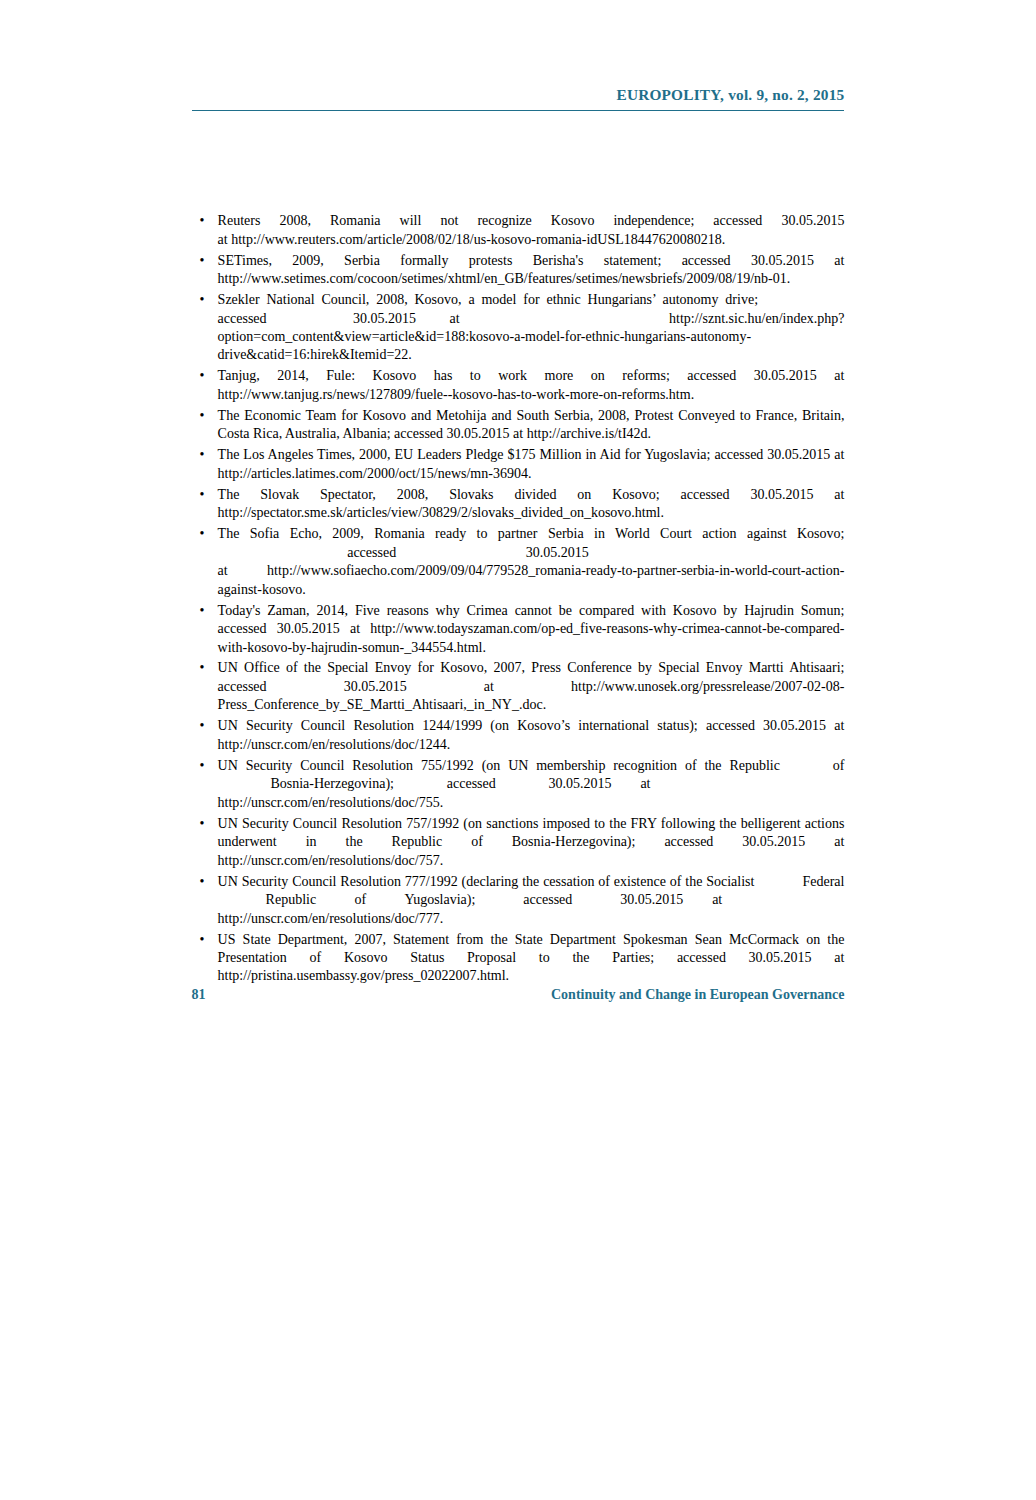EUROPOLITY, vol. 9, no. 2, 2015
Reuters 2008, Romania will not recognize Kosovo independence; accessed 30.05.2015 at http://www.reuters.com/article/2008/02/18/us-kosovo-romania-idUSL18447620080218.
SETimes, 2009, Serbia formally protests Berisha's statement; accessed 30.05.2015 at http://www.setimes.com/cocoon/setimes/xhtml/en_GB/features/setimes/newsbriefs/2009/08/19/nb-01.
Szekler National Council, 2008, Kosovo, a model for ethnic Hungarians’ autonomy drive; accessed 30.05.2015 at http://sznt.sic.hu/en/index.php?option=com_content&view=article&id=188:kosovo-a-model-for-ethnic-hungarians-autonomy-drive&catid=16:hirek&Itemid=22.
Tanjug, 2014, Fule: Kosovo has to work more on reforms; accessed 30.05.2015 at http://www.tanjug.rs/news/127809/fuele--kosovo-has-to-work-more-on-reforms.htm.
The Economic Team for Kosovo and Metohija and South Serbia, 2008, Protest Conveyed to France, Britain, Costa Rica, Australia, Albania; accessed 30.05.2015 at http://archive.is/tI42d.
The Los Angeles Times, 2000, EU Leaders Pledge $175 Million in Aid for Yugoslavia; accessed 30.05.2015 at http://articles.latimes.com/2000/oct/15/news/mn-36904.
The Slovak Spectator, 2008, Slovaks divided on Kosovo; accessed 30.05.2015 at http://spectator.sme.sk/articles/view/30829/2/slovaks_divided_on_kosovo.html.
The Sofia Echo, 2009, Romania ready to partner Serbia in World Court action against Kosovo; accessed 30.05.2015 at http://www.sofiaecho.com/2009/09/04/779528_romania-ready-to-partner-serbia-in-world-court-action-against-kosovo.
Today's Zaman, 2014, Five reasons why Crimea cannot be compared with Kosovo by Hajrudin Somun; accessed 30.05.2015 at http://www.todayszaman.com/op-ed_five-reasons-why-crimea-cannot-be-compared-with-kosovo-by-hajrudin-somun-_344554.html.
UN Office of the Special Envoy for Kosovo, 2007, Press Conference by Special Envoy Martti Ahtisaari; accessed 30.05.2015 at http://www.unosek.org/pressrelease/2007-02-08-Press_Conference_by_SE_Martti_Ahtisaari,_in_NY_.doc.
UN Security Council Resolution 1244/1999 (on Kosovo’s international status); accessed 30.05.2015 at http://unscr.com/en/resolutions/doc/1244.
UN Security Council Resolution 755/1992 (on UN membership recognition of the Republic of Bosnia-Herzegovina); accessed 30.05.2015 at http://unscr.com/en/resolutions/doc/755.
UN Security Council Resolution 757/1992 (on sanctions imposed to the FRY following the belligerent actions underwent in the Republic of Bosnia-Herzegovina); accessed 30.05.2015 at http://unscr.com/en/resolutions/doc/757.
UN Security Council Resolution 777/1992 (declaring the cessation of existence of the Socialist Federal Republic of Yugoslavia); accessed 30.05.2015 at http://unscr.com/en/resolutions/doc/777.
US State Department, 2007, Statement from the State Department Spokesman Sean McCormack on the Presentation of Kosovo Status Proposal to the Parties; accessed 30.05.2015 at http://pristina.usembassy.gov/press_02022007.html.
81 Continuity and Change in European Governance